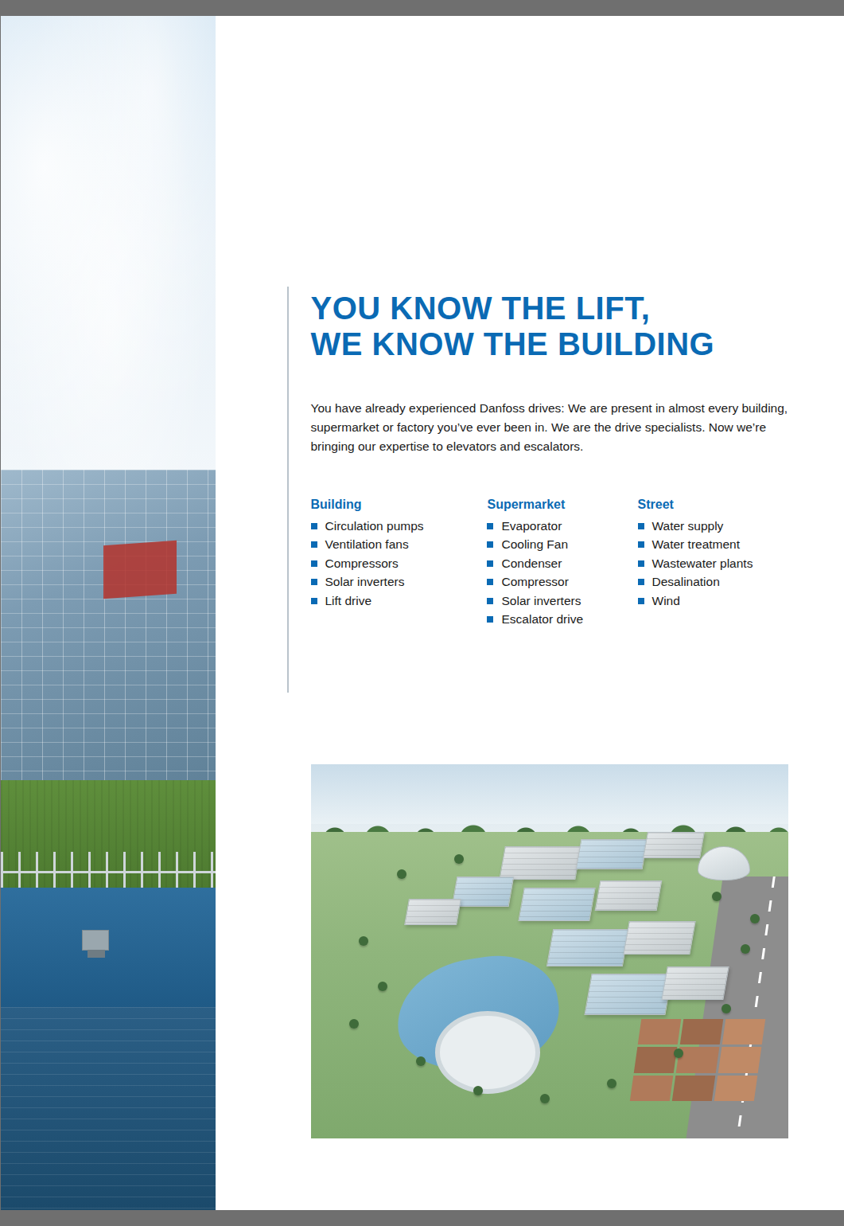You know the lift,
we know the building
You have already experienced Danfoss drives: We are present in almost every building, supermarket or factory you’ve ever been in. We are the drive specialists. Now we’re bringing our expertise to elevators and escalators.
Building
Circulation pumps
Ventilation fans
Compressors
Solar inverters
Lift drive
Supermarket
Evaporator
Cooling Fan
Condenser
Compressor
Solar inverters
Escalator drive
Street
Water supply
Water treatment
Wastewater plants
Desalination
Wind